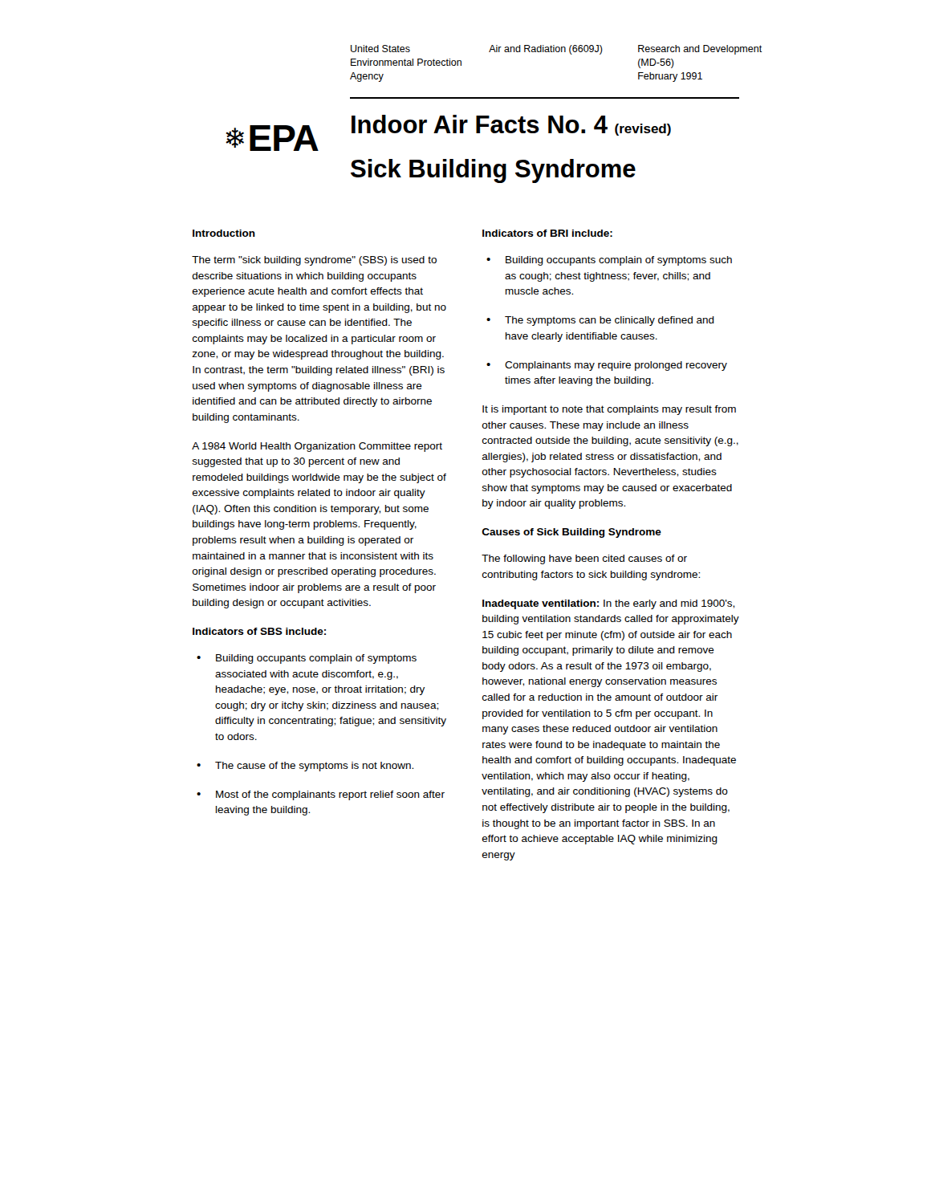United States
Environmental Protection
Agency
Air and Radiation (6609J)
Research and Development
(MD-56)
February 1991
❄EPA
Indoor Air Facts No. 4 (revised)
Sick Building Syndrome
Introduction
The term "sick building syndrome" (SBS) is used to describe situations in which building occupants experience acute health and comfort effects that appear to be linked to time spent in a building, but no specific illness or cause can be identified. The complaints may be localized in a particular room or zone, or may be widespread throughout the building. In contrast, the term "building related illness" (BRI) is used when symptoms of diagnosable illness are identified and can be attributed directly to airborne building contaminants.
A 1984 World Health Organization Committee report suggested that up to 30 percent of new and remodeled buildings worldwide may be the subject of excessive complaints related to indoor air quality (IAQ). Often this condition is temporary, but some buildings have long-term problems. Frequently, problems result when a building is operated or maintained in a manner that is inconsistent with its original design or prescribed operating procedures. Sometimes indoor air problems are a result of poor building design or occupant activities.
Indicators of SBS include:
Building occupants complain of symptoms associated with acute discomfort, e.g., headache; eye, nose, or throat irritation; dry cough; dry or itchy skin; dizziness and nausea; difficulty in concentrating; fatigue; and sensitivity to odors.
The cause of the symptoms is not known.
Most of the complainants report relief soon after leaving the building.
Indicators of BRI include:
Building occupants complain of symptoms such as cough; chest tightness; fever, chills; and muscle aches.
The symptoms can be clinically defined and have clearly identifiable causes.
Complainants may require prolonged recovery times after leaving the building.
It is important to note that complaints may result from other causes. These may include an illness contracted outside the building, acute sensitivity (e.g., allergies), job related stress or dissatisfaction, and other psychosocial factors. Nevertheless, studies show that symptoms may be caused or exacerbated by indoor air quality problems.
Causes of Sick Building Syndrome
The following have been cited causes of or contributing factors to sick building syndrome:
Inadequate ventilation: In the early and mid 1900's, building ventilation standards called for approximately 15 cubic feet per minute (cfm) of outside air for each building occupant, primarily to dilute and remove body odors. As a result of the 1973 oil embargo, however, national energy conservation measures called for a reduction in the amount of outdoor air provided for ventilation to 5 cfm per occupant. In many cases these reduced outdoor air ventilation rates were found to be inadequate to maintain the health and comfort of building occupants. Inadequate ventilation, which may also occur if heating, ventilating, and air conditioning (HVAC) systems do not effectively distribute air to people in the building, is thought to be an important factor in SBS. In an effort to achieve acceptable IAQ while minimizing energy